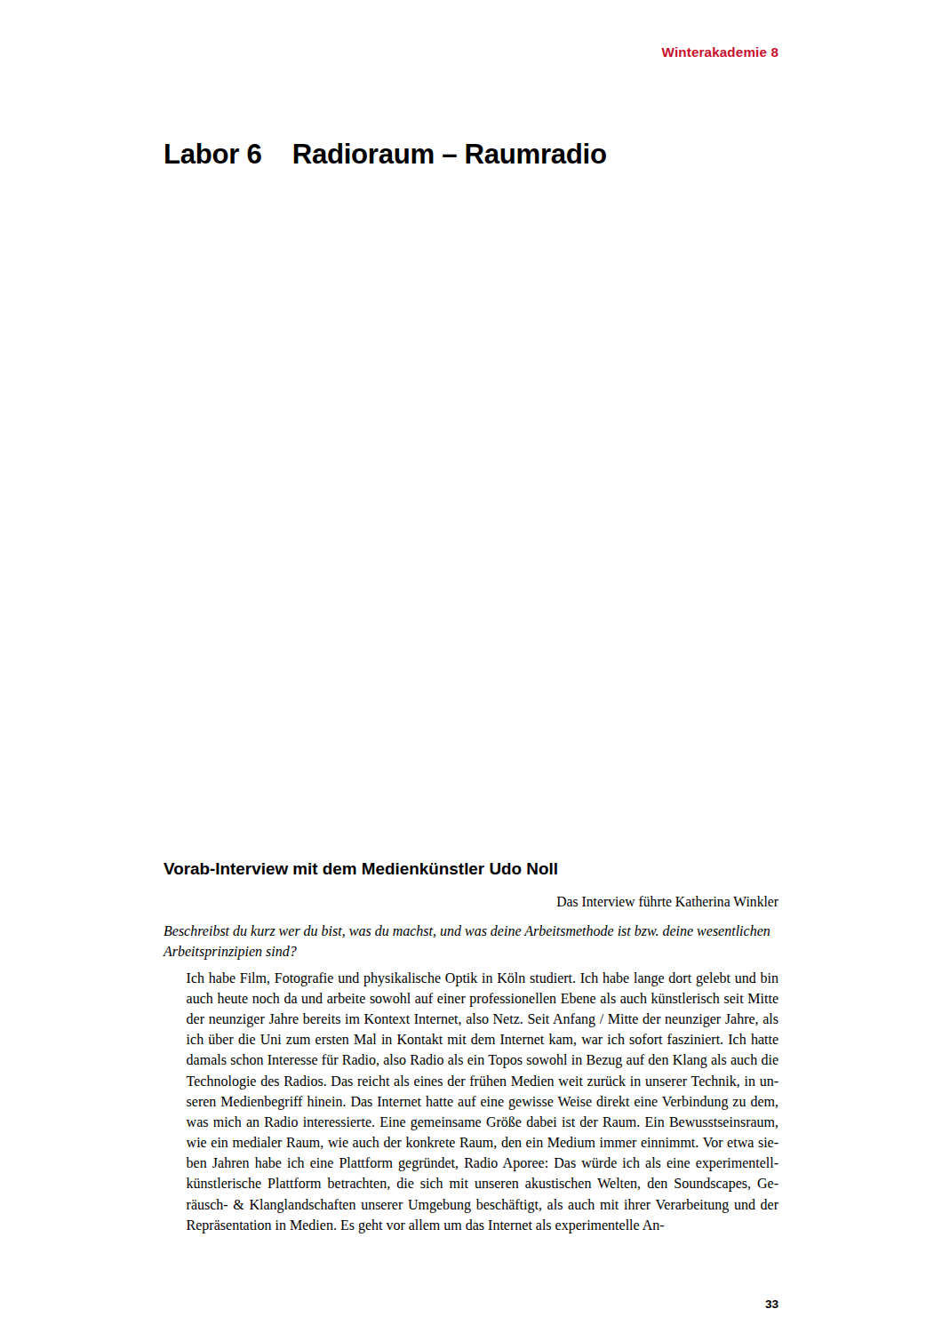Winterakademie 8
Labor 6 Radioraum – Raumradio
Vorab-Interview mit dem Medienkünstler Udo Noll
Das Interview führte Katherina Winkler
Beschreibst du kurz wer du bist, was du machst, und was deine Arbeitsmethode ist bzw. deine wesentlichen Arbeitsprinzipien sind?
Ich habe Film, Fotografie und physikalische Optik in Köln studiert. Ich habe lange dort gelebt und bin auch heute noch da und arbeite sowohl auf einer professionellen Ebene als auch künstlerisch seit Mitte der neunziger Jahre bereits im Kontext Internet, also Netz. Seit Anfang / Mitte der neunziger Jahre, als ich über die Uni zum ersten Mal in Kontakt mit dem Internet kam, war ich sofort fasziniert. Ich hatte damals schon Interesse für Radio, also Radio als ein Topos sowohl in Bezug auf den Klang als auch die Technologie des Radios. Das reicht als eines der frühen Medien weit zurück in unserer Technik, in unseren Medienbegriff hinein. Das Internet hatte auf eine gewisse Weise direkt eine Verbindung zu dem, was mich an Radio interessierte. Eine gemeinsame Größe dabei ist der Raum. Ein Bewusstseinsraum, wie ein medialer Raum, wie auch der konkrete Raum, den ein Medium immer einnimmt. Vor etwa sieben Jahren habe ich eine Plattform gegründet, Radio Aporee: Das würde ich als eine experimentell-künstlerische Plattform betrachten, die sich mit unseren akustischen Welten, den Soundscapes, Geräusch- & Klanglandschaften unserer Umgebung beschäftigt, als auch mit ihrer Verarbeitung und der Repräsentation in Medien. Es geht vor allem um das Internet als experimentelle An-
33